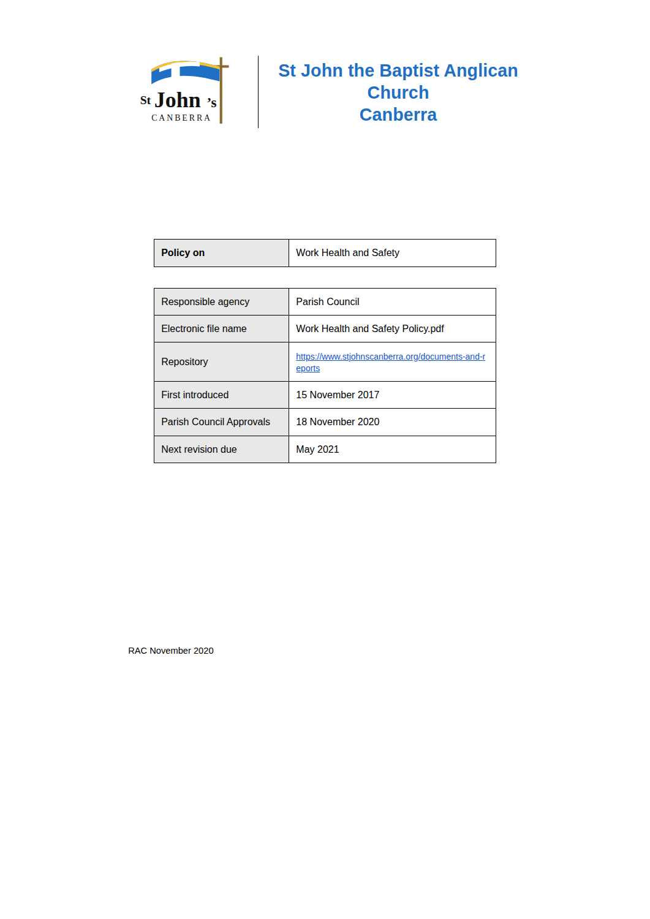St John ’s CANBERRA
St John the Baptist Anglican Church
Canberra
| Policy on | Work Health and Safety |
| Responsible agency | Parish Council |
| Electronic file name | Work Health and Safety Policy.pdf |
| Repository | https://www.stjohnscanberra.org/documents-and-reports |
| First introduced | 15 November 2017 |
| Parish Council Approvals | 18 November 2020 |
| Next revision due | May 2021 |
RAC November 2020